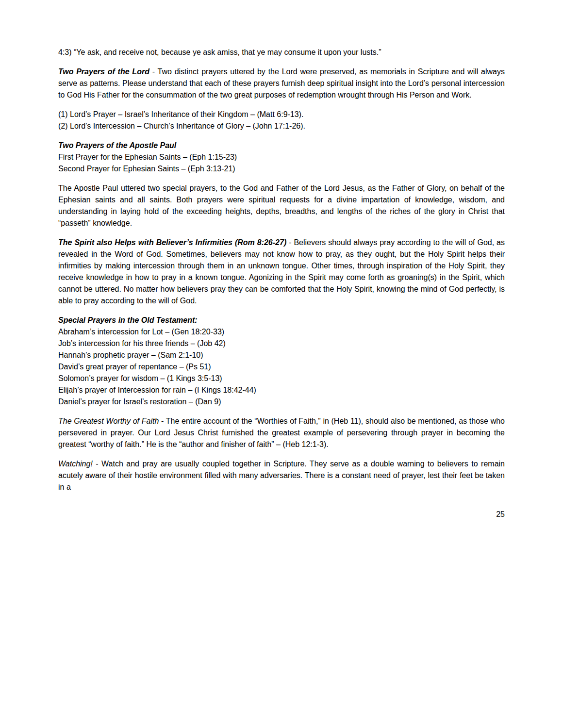4:3) “Ye ask, and receive not, because ye ask amiss, that ye may consume it upon your lusts.”
Two Prayers of the Lord - Two distinct prayers uttered by the Lord were preserved, as memorials in Scripture and will always serve as patterns. Please understand that each of these prayers furnish deep spiritual insight into the Lord’s personal intercession to God His Father for the consummation of the two great purposes of redemption wrought through His Person and Work.
(1) Lord’s Prayer – Israel’s Inheritance of their Kingdom – (Matt 6:9-13).
(2) Lord’s Intercession – Church’s Inheritance of Glory – (John 17:1-26).
Two Prayers of the Apostle Paul
First Prayer for the Ephesian Saints – (Eph 1:15-23)
Second Prayer for Ephesian Saints – (Eph 3:13-21)
The Apostle Paul uttered two special prayers, to the God and Father of the Lord Jesus, as the Father of Glory, on behalf of the Ephesian saints and all saints. Both prayers were spiritual requests for a divine impartation of knowledge, wisdom, and understanding in laying hold of the exceeding heights, depths, breadths, and lengths of the riches of the glory in Christ that “passeth” knowledge.
The Spirit also Helps with Believer’s Infirmities (Rom 8:26-27) - Believers should always pray according to the will of God, as revealed in the Word of God. Sometimes, believers may not know how to pray, as they ought, but the Holy Spirit helps their infirmities by making intercession through them in an unknown tongue. Other times, through inspiration of the Holy Spirit, they receive knowledge in how to pray in a known tongue. Agonizing in the Spirit may come forth as groaning(s) in the Spirit, which cannot be uttered. No matter how believers pray they can be comforted that the Holy Spirit, knowing the mind of God perfectly, is able to pray according to the will of God.
Special Prayers in the Old Testament:
Abraham’s intercession for Lot – (Gen 18:20-33)
Job’s intercession for his three friends – (Job 42)
Hannah’s prophetic prayer – (Sam 2:1-10)
David’s great prayer of repentance – (Ps 51)
Solomon’s prayer for wisdom – (1 Kings 3:5-13)
Elijah’s prayer of Intercession for rain – (I Kings 18:42-44)
Daniel’s prayer for Israel’s restoration – (Dan 9)
The Greatest Worthy of Faith - The entire account of the “Worthies of Faith,” in (Heb 11), should also be mentioned, as those who persevered in prayer. Our Lord Jesus Christ furnished the greatest example of persevering through prayer in becoming the greatest “worthy of faith.” He is the “author and finisher of faith” – (Heb 12:1-3).
Watching! - Watch and pray are usually coupled together in Scripture. They serve as a double warning to believers to remain acutely aware of their hostile environment filled with many adversaries. There is a constant need of prayer, lest their feet be taken in a
25